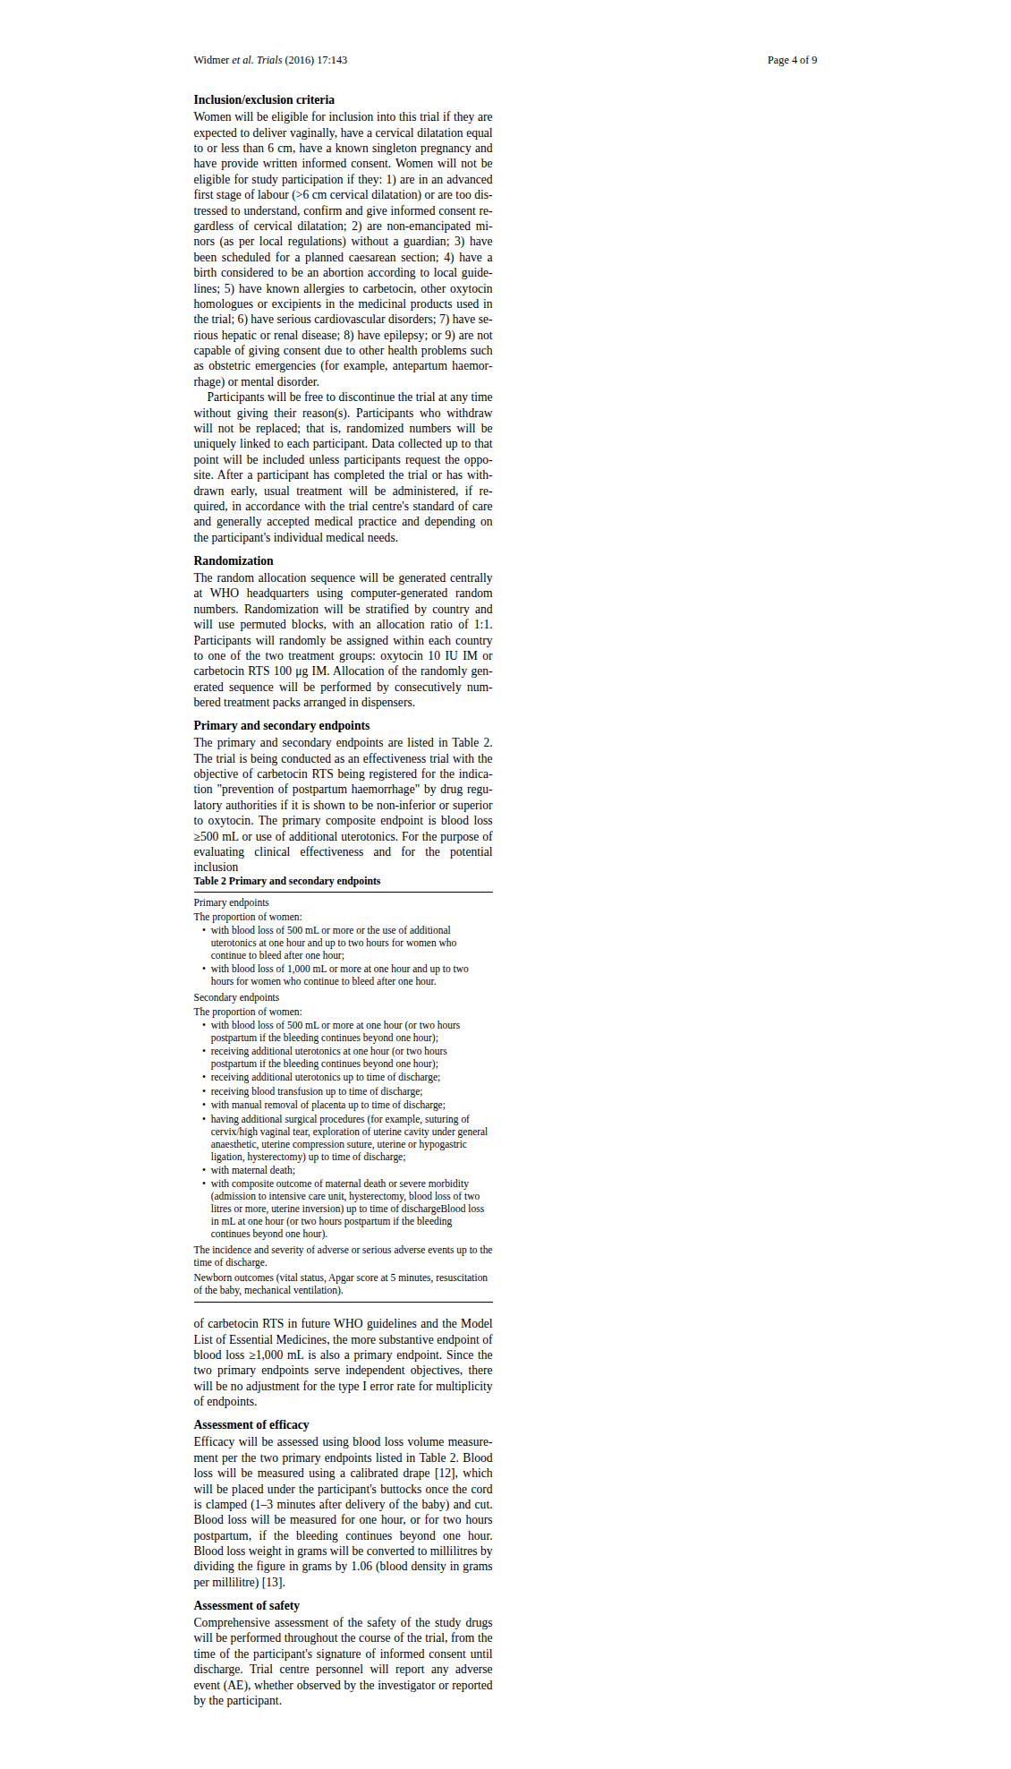Widmer et al. Trials (2016) 17:143
Page 4 of 9
Inclusion/exclusion criteria
Women will be eligible for inclusion into this trial if they are expected to deliver vaginally, have a cervical dilatation equal to or less than 6 cm, have a known singleton pregnancy and have provide written informed consent. Women will not be eligible for study participation if they: 1) are in an advanced first stage of labour (>6 cm cervical dilatation) or are too distressed to understand, confirm and give informed consent regardless of cervical dilatation; 2) are non-emancipated minors (as per local regulations) without a guardian; 3) have been scheduled for a planned caesarean section; 4) have a birth considered to be an abortion according to local guidelines; 5) have known allergies to carbetocin, other oxytocin homologues or excipients in the medicinal products used in the trial; 6) have serious cardiovascular disorders; 7) have serious hepatic or renal disease; 8) have epilepsy; or 9) are not capable of giving consent due to other health problems such as obstetric emergencies (for example, antepartum haemorrhage) or mental disorder.
Participants will be free to discontinue the trial at any time without giving their reason(s). Participants who withdraw will not be replaced; that is, randomized numbers will be uniquely linked to each participant. Data collected up to that point will be included unless participants request the opposite. After a participant has completed the trial or has withdrawn early, usual treatment will be administered, if required, in accordance with the trial centre's standard of care and generally accepted medical practice and depending on the participant's individual medical needs.
Randomization
The random allocation sequence will be generated centrally at WHO headquarters using computer-generated random numbers. Randomization will be stratified by country and will use permuted blocks, with an allocation ratio of 1:1. Participants will randomly be assigned within each country to one of the two treatment groups: oxytocin 10 IU IM or carbetocin RTS 100 μg IM. Allocation of the randomly generated sequence will be performed by consecutively numbered treatment packs arranged in dispensers.
Primary and secondary endpoints
The primary and secondary endpoints are listed in Table 2. The trial is being conducted as an effectiveness trial with the objective of carbetocin RTS being registered for the indication "prevention of postpartum haemorrhage" by drug regulatory authorities if it is shown to be non-inferior or superior to oxytocin. The primary composite endpoint is blood loss ≥500 mL or use of additional uterotonics. For the purpose of evaluating clinical effectiveness and for the potential inclusion
Table 2 Primary and secondary endpoints
Primary endpoints
The proportion of women:
with blood loss of 500 mL or more or the use of additional uterotonics at one hour and up to two hours for women who continue to bleed after one hour;
with blood loss of 1,000 mL or more at one hour and up to two hours for women who continue to bleed after one hour.
Secondary endpoints
The proportion of women:
with blood loss of 500 mL or more at one hour (or two hours postpartum if the bleeding continues beyond one hour);
receiving additional uterotonics at one hour (or two hours postpartum if the bleeding continues beyond one hour);
receiving additional uterotonics up to time of discharge;
receiving blood transfusion up to time of discharge;
with manual removal of placenta up to time of discharge;
having additional surgical procedures (for example, suturing of cervix/high vaginal tear, exploration of uterine cavity under general anaesthetic, uterine compression suture, uterine or hypogastric ligation, hysterectomy) up to time of discharge;
with maternal death;
with composite outcome of maternal death or severe morbidity (admission to intensive care unit, hysterectomy, blood loss of two litres or more, uterine inversion) up to time of dischargeBlood loss in mL at one hour (or two hours postpartum if the bleeding continues beyond one hour).
The incidence and severity of adverse or serious adverse events up to the time of discharge.
Newborn outcomes (vital status, Apgar score at 5 minutes, resuscitation of the baby, mechanical ventilation).
of carbetocin RTS in future WHO guidelines and the Model List of Essential Medicines, the more substantive endpoint of blood loss ≥1,000 mL is also a primary endpoint. Since the two primary endpoints serve independent objectives, there will be no adjustment for the type I error rate for multiplicity of endpoints.
Assessment of efficacy
Efficacy will be assessed using blood loss volume measurement per the two primary endpoints listed in Table 2. Blood loss will be measured using a calibrated drape [12], which will be placed under the participant's buttocks once the cord is clamped (1–3 minutes after delivery of the baby) and cut. Blood loss will be measured for one hour, or for two hours postpartum, if the bleeding continues beyond one hour. Blood loss weight in grams will be converted to millilitres by dividing the figure in grams by 1.06 (blood density in grams per millilitre) [13].
Assessment of safety
Comprehensive assessment of the safety of the study drugs will be performed throughout the course of the trial, from the time of the participant's signature of informed consent until discharge. Trial centre personnel will report any adverse event (AE), whether observed by the investigator or reported by the participant.